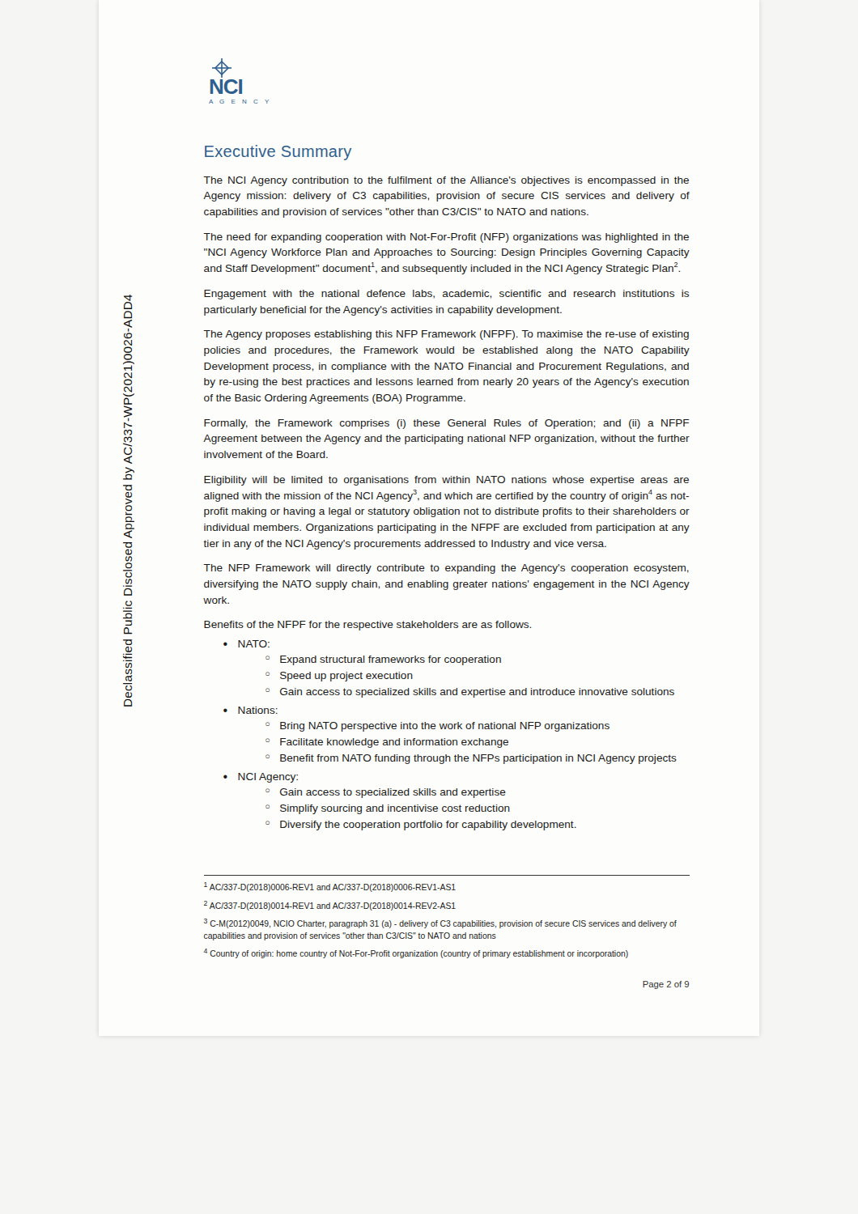Declassified Public Disclosed Approved by AC/337-WP(2021)0026-ADD4
NCI A G E N C Y
Executive Summary
The NCI Agency contribution to the fulfilment of the Alliance's objectives is encompassed in the Agency mission: delivery of C3 capabilities, provision of secure CIS services and delivery of capabilities and provision of services "other than C3/CIS" to NATO and nations.
The need for expanding cooperation with Not-For-Profit (NFP) organizations was highlighted in the "NCI Agency Workforce Plan and Approaches to Sourcing: Design Principles Governing Capacity and Staff Development" document1, and subsequently included in the NCI Agency Strategic Plan2.
Engagement with the national defence labs, academic, scientific and research institutions is particularly beneficial for the Agency's activities in capability development.
The Agency proposes establishing this NFP Framework (NFPF). To maximise the re-use of existing policies and procedures, the Framework would be established along the NATO Capability Development process, in compliance with the NATO Financial and Procurement Regulations, and by re-using the best practices and lessons learned from nearly 20 years of the Agency's execution of the Basic Ordering Agreements (BOA) Programme.
Formally, the Framework comprises (i) these General Rules of Operation; and (ii) a NFPF Agreement between the Agency and the participating national NFP organization, without the further involvement of the Board.
Eligibility will be limited to organisations from within NATO nations whose expertise areas are aligned with the mission of the NCI Agency3, and which are certified by the country of origin4 as not-profit making or having a legal or statutory obligation not to distribute profits to their shareholders or individual members. Organizations participating in the NFPF are excluded from participation at any tier in any of the NCI Agency's procurements addressed to Industry and vice versa.
The NFP Framework will directly contribute to expanding the Agency's cooperation ecosystem, diversifying the NATO supply chain, and enabling greater nations' engagement in the NCI Agency work.
Benefits of the NFPF for the respective stakeholders are as follows.
NATO:
Expand structural frameworks for cooperation
Speed up project execution
Gain access to specialized skills and expertise and introduce innovative solutions
Nations:
Bring NATO perspective into the work of national NFP organizations
Facilitate knowledge and information exchange
Benefit from NATO funding through the NFPs participation in NCI Agency projects
NCI Agency:
Gain access to specialized skills and expertise
Simplify sourcing and incentivise cost reduction
Diversify the cooperation portfolio for capability development.
1 AC/337-D(2018)0006-REV1 and AC/337-D(2018)0006-REV1-AS1
2 AC/337-D(2018)0014-REV1 and AC/337-D(2018)0014-REV2-AS1
3 C-M(2012)0049, NCIO Charter, paragraph 31 (a) - delivery of C3 capabilities, provision of secure CIS services and delivery of capabilities and provision of services "other than C3/CIS" to NATO and nations
4 Country of origin: home country of Not-For-Profit organization (country of primary establishment or incorporation)
Page 2 of 9